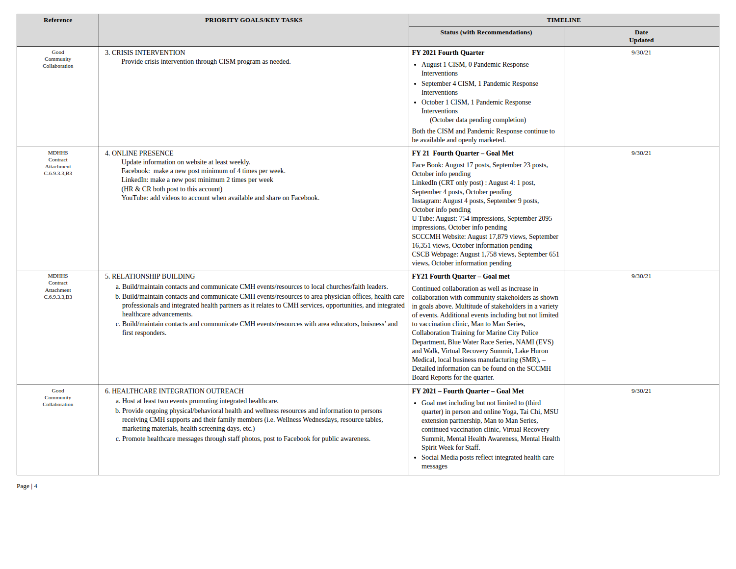| Reference | PRIORITY GOALS/KEY TASKS | TIMELINE |
| --- | --- | --- |
| Status (with Recommendations) | Date Updated |
| Good Community Collaboration | CRISIS INTERVENTION Provide crisis intervention through CISM program as needed. | FY 2021 Fourth Quarter August 1 CISM, 0 Pandemic Response Interventions September 4 CISM, 1 Pandemic Response Interventions October 1 CISM, 1 Pandemic Response Interventions (October data pending completion) Both the CISM and Pandemic Response continue to be available and openly marketed. | 9/30/21 |
| MDHHS Contract Attachment C.6.9.3.3,B3 | ONLINE PRESENCE Update information on website at least weekly. Facebook: make a new post minimum of 4 times per week. LinkedIn: make a new post minimum 2 times per week (HR & CR both post to this account) YouTube: add videos to account when available and share on Facebook. | FY 21 Fourth Quarter – Goal Met Face Book: August 17 posts, September 23 posts, October info pending LinkedIn (CRT only post) : August 4: 1 post, September 4 posts, October pending Instagram: August 4 posts, September 9 posts, October info pending U Tube: August: 754 impressions, September 2095 impressions, October info pending SCCCMH Website: August 17,879 views, September 16,351 views, October information pending CSCB Webpage: August 1,758 views, September 651 views, October information pending | 9/30/21 |
| MDHHS Contract Attachment C.6.9.3.3,B3 | RELATIONSHIP BUILDING Build/maintain contacts and communicate CMH events/resources to local churches/faith leaders. Build/maintain contacts and communicate CMH events/resources to area physician offices, health care professionals and integrated health partners as it relates to CMH services, opportunities, and integrated healthcare advancements. Build/maintain contacts and communicate CMH events/resources with area educators, buisness’ and first responders. | FY21 Fourth Quarter – Goal met Continued collaboration as well as increase in collaboration with community stakeholders as shown in goals above. Multitude of stakeholders in a variety of events. Additional events including but not limited to vaccination clinic, Man to Man Series, Collaboration Training for Marine City Police Department, Blue Water Race Series, NAMI (EVS) and Walk, Virtual Recovery Summit, Lake Huron Medical, local business manufacturing (SMR), – Detailed information can be found on the SCCMH Board Reports for the quarter. | 9/30/21 |
| Good Community Collaboration | HEALTHCARE INTEGRATION OUTREACH Host at least two events promoting integrated healthcare. Provide ongoing physical/behavioral health and wellness resources and information to persons receiving CMH supports and their family members (i.e. Wellness Wednesdays, resource tables, marketing materials, health screening days, etc.) Promote healthcare messages through staff photos, post to Facebook for public awareness. | FY 2021 – Fourth Quarter – Goal Met Goal met including but not limited to (third quarter) in person and online Yoga, Tai Chi, MSU extension partnership, Man to Man Series, continued vaccination clinic, Virtual Recovery Summit, Mental Health Awareness, Mental Health Spirit Week for Staff. Social Media posts reflect integrated health care messages | 9/30/21 |
Page | 4